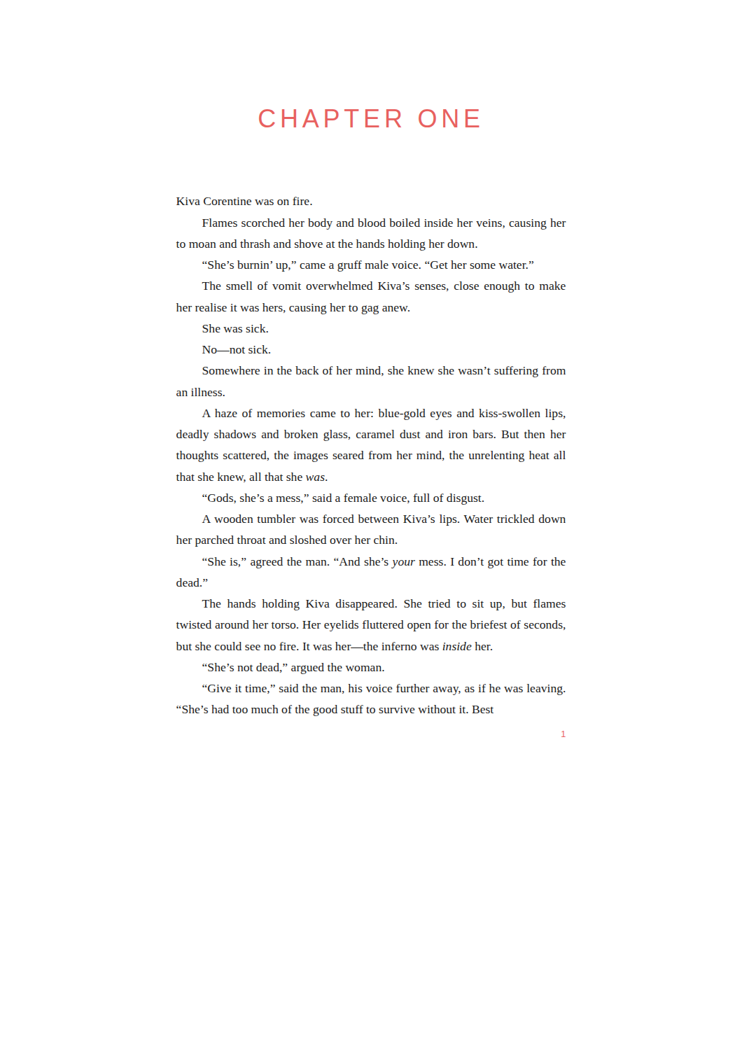CHAPTER ONE
Kiva Corentine was on fire.
Flames scorched her body and blood boiled inside her veins, causing her to moan and thrash and shove at the hands holding her down.
“She’s burnin’ up,” came a gruff male voice. “Get her some water.”
The smell of vomit overwhelmed Kiva’s senses, close enough to make her realise it was hers, causing her to gag anew.
She was sick.
No—not sick.
Somewhere in the back of her mind, she knew she wasn’t suffering from an illness.
A haze of memories came to her: blue-gold eyes and kiss-swollen lips, deadly shadows and broken glass, caramel dust and iron bars. But then her thoughts scattered, the images seared from her mind, the unrelenting heat all that she knew, all that she was.
“Gods, she’s a mess,” said a female voice, full of disgust.
A wooden tumbler was forced between Kiva’s lips. Water trickled down her parched throat and sloshed over her chin.
“She is,” agreed the man. “And she’s your mess. I don’t got time for the dead.”
The hands holding Kiva disappeared. She tried to sit up, but flames twisted around her torso. Her eyelids fluttered open for the briefest of seconds, but she could see no fire. It was her—the inferno was inside her.
“She’s not dead,” argued the woman.
“Give it time,” said the man, his voice further away, as if he was leaving. “She’s had too much of the good stuff to survive without it. Best
1